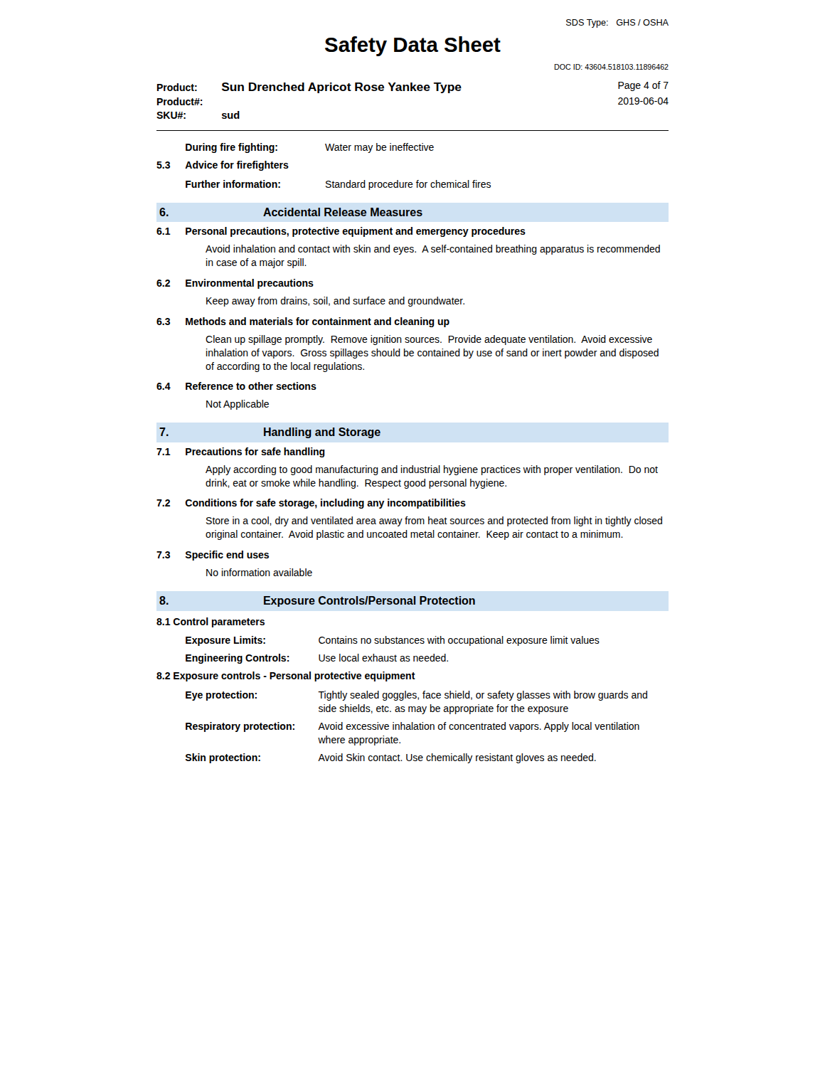SDS Type: GHS / OSHA
Safety Data Sheet
DOC ID: 43604.518103.11896462
Product: Sun Drenched Apricot Rose Yankee Type
Product#:
SKU#: sud
Page 4 of 7
2019-06-04
During fire fighting:
Water may be ineffective
5.3
Advice for firefighters
Further information:
Standard procedure for chemical fires
6.
Accidental Release Measures
6.1
Personal precautions, protective equipment and emergency procedures
Avoid inhalation and contact with skin and eyes. A self-contained breathing apparatus is recommended in case of a major spill.
6.2
Environmental precautions
Keep away from drains, soil, and surface and groundwater.
6.3
Methods and materials for containment and cleaning up
Clean up spillage promptly. Remove ignition sources. Provide adequate ventilation. Avoid excessive inhalation of vapors. Gross spillages should be contained by use of sand or inert powder and disposed of according to the local regulations.
6.4
Reference to other sections
Not Applicable
7.
Handling and Storage
7.1
Precautions for safe handling
Apply according to good manufacturing and industrial hygiene practices with proper ventilation. Do not drink, eat or smoke while handling. Respect good personal hygiene.
7.2
Conditions for safe storage, including any incompatibilities
Store in a cool, dry and ventilated area away from heat sources and protected from light in tightly closed original container. Avoid plastic and uncoated metal container. Keep air contact to a minimum.
7.3
Specific end uses
No information available
8.
Exposure Controls/Personal Protection
8.1 Control parameters
Exposure Limits:
Contains no substances with occupational exposure limit values
Engineering Controls:
Use local exhaust as needed.
8.2 Exposure controls - Personal protective equipment
Eye protection:
Tightly sealed goggles, face shield, or safety glasses with brow guards and side shields, etc. as may be appropriate for the exposure
Respiratory protection:
Avoid excessive inhalation of concentrated vapors. Apply local ventilation where appropriate.
Skin protection:
Avoid Skin contact. Use chemically resistant gloves as needed.